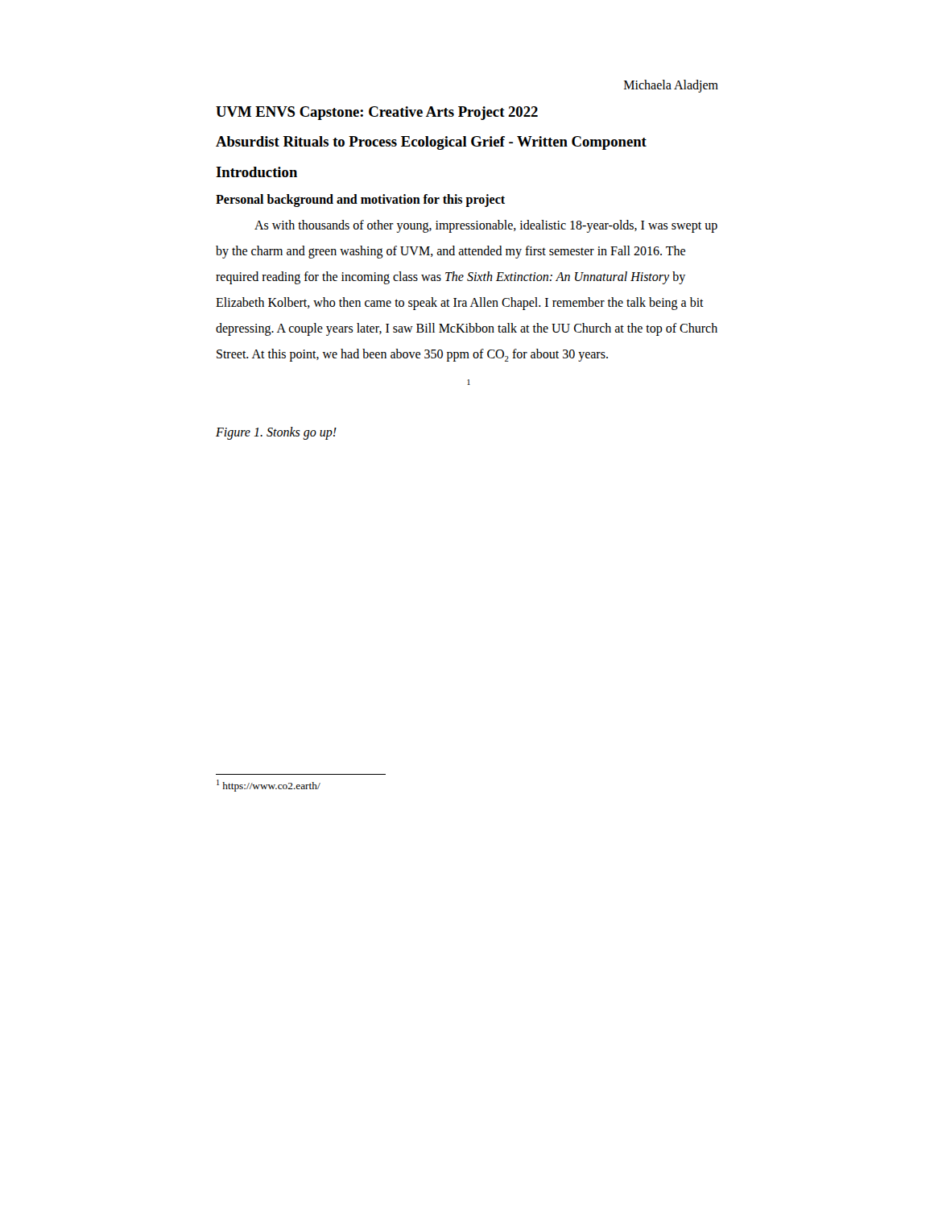Michaela Aladjem
UVM ENVS Capstone: Creative Arts Project 2022
Absurdist Rituals to Process Ecological Grief - Written Component
Introduction
Personal background and motivation for this project
As with thousands of other young, impressionable, idealistic 18-year-olds, I was swept up by the charm and green washing of UVM, and attended my first semester in Fall 2016. The required reading for the incoming class was The Sixth Extinction: An Unnatural History by Elizabeth Kolbert, who then came to speak at Ira Allen Chapel. I remember the talk being a bit depressing. A couple years later, I saw Bill McKibbon talk at the UU Church at the top of Church Street. At this point, we had been above 350 ppm of CO2 for about 30 years.
1
Figure 1. Stonks go up!
1 https://www.co2.earth/